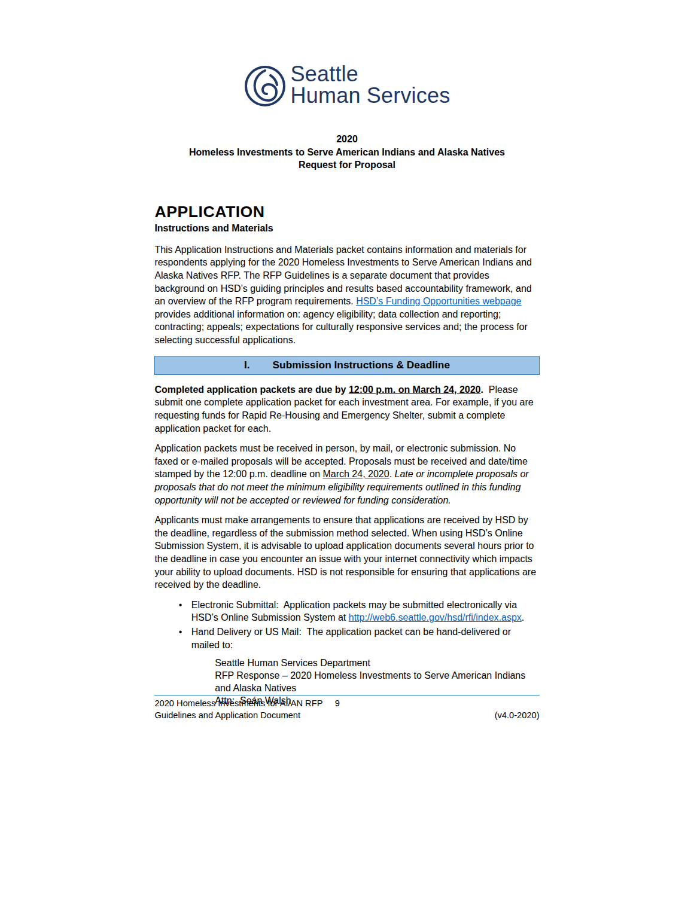Seattle
Human Services
2020
Homeless Investments to Serve American Indians and Alaska Natives
Request for Proposal
APPLICATION
Instructions and Materials
This Application Instructions and Materials packet contains information and materials for respondents applying for the 2020 Homeless Investments to Serve American Indians and Alaska Natives RFP. The RFP Guidelines is a separate document that provides background on HSD’s guiding principles and results based accountability framework, and an overview of the RFP program requirements. HSD’s Funding Opportunities webpage provides additional information on: agency eligibility; data collection and reporting; contracting; appeals; expectations for culturally responsive services and; the process for selecting successful applications.
I. Submission Instructions & Deadline
Completed application packets are due by 12:00 p.m. on March 24, 2020. Please submit one complete application packet for each investment area. For example, if you are requesting funds for Rapid Re-Housing and Emergency Shelter, submit a complete application packet for each.
Application packets must be received in person, by mail, or electronic submission. No faxed or e-mailed proposals will be accepted. Proposals must be received and date/time stamped by the 12:00 p.m. deadline on March 24, 2020. Late or incomplete proposals or proposals that do not meet the minimum eligibility requirements outlined in this funding opportunity will not be accepted or reviewed for funding consideration.
Applicants must make arrangements to ensure that applications are received by HSD by the deadline, regardless of the submission method selected. When using HSD’s Online Submission System, it is advisable to upload application documents several hours prior to the deadline in case you encounter an issue with your internet connectivity which impacts your ability to upload documents. HSD is not responsible for ensuring that applications are received by the deadline.
Electronic Submittal: Application packets may be submitted electronically via HSD’s Online Submission System at http://web6.seattle.gov/hsd/rfi/index.aspx.
Hand Delivery or US Mail: The application packet can be hand-delivered or mailed to:
Seattle Human Services Department
RFP Response – 2020 Homeless Investments to Serve American Indians and Alaska Natives
Attn: Seán Walsh
2020 Homeless Investments for AI/AN RFP 9
Guidelines and Application Document
(v4.0-2020)